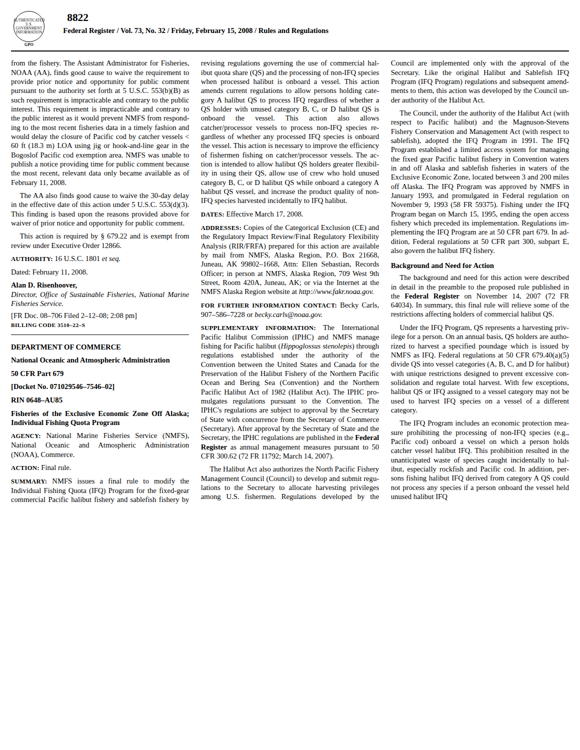AUTHENTICATED
U.S. GOVERNMENT
INFORMATION
GPO
8822
Federal Register / Vol. 73, No. 32 / Friday, February 15, 2008 / Rules and Regulations
from the fishery. The Assistant Administrator for Fisheries, NOAA (AA), finds good cause to waive the requirement to provide prior notice and opportunity for public comment pursuant to the authority set forth at 5 U.S.C. 553(b)(B) as such requirement is impracticable and contrary to the public interest. This requirement is impracticable and contrary to the public interest as it would prevent NMFS from responding to the most recent fisheries data in a timely fashion and would delay the closure of Pacific cod by catcher vessels < 60 ft (18.3 m) LOA using jig or hook-and-line gear in the Bogoslof Pacific cod exemption area. NMFS was unable to publish a notice providing time for public comment because the most recent, relevant data only became available as of February 11, 2008.
The AA also finds good cause to waive the 30-day delay in the effective date of this action under 5 U.S.C. 553(d)(3). This finding is based upon the reasons provided above for waiver of prior notice and opportunity for public comment.
This action is required by § 679.22 and is exempt from review under Executive Order 12866.
Authority: 16 U.S.C. 1801 et seq.
Dated: February 11, 2008.
Alan D. Risenhoover,
Director, Office of Sustainable Fisheries, National Marine Fisheries Service.
[FR Doc. 08–706 Filed 2–12–08; 2:08 pm]
BILLING CODE 3510–22–S
DEPARTMENT OF COMMERCE
National Oceanic and Atmospheric Administration
50 CFR Part 679
[Docket No. 071029546–7546–02]
RIN 0648–AU85
Fisheries of the Exclusive Economic Zone Off Alaska; Individual Fishing Quota Program
AGENCY: National Marine Fisheries Service (NMFS), National Oceanic and Atmospheric Administration (NOAA), Commerce.
ACTION: Final rule.
SUMMARY: NMFS issues a final rule to modify the Individual Fishing Quota (IFQ) Program for the fixed-gear commercial Pacific halibut fishery and sablefish fishery by revising regulations governing the use of commercial halibut quota share (QS) and the processing of non-IFQ species when processed halibut is onboard a vessel. This action amends current regulations to allow persons holding category A halibut QS to process IFQ regardless of whether a QS holder with unused category B, C, or D halibut QS is onboard the vessel. This action also allows catcher/processor vessels to process non-IFQ species regardless of whether any processed IFQ species is onboard the vessel. This action is necessary to improve the efficiency of fishermen fishing on catcher/processor vessels. The action is intended to allow halibut QS holders greater flexibility in using their QS, allow use of crew who hold unused category B, C, or D halibut QS while onboard a category A halibut QS vessel, and increase the product quality of non-IFQ species harvested incidentally to IFQ halibut.
DATES: Effective March 17, 2008.
ADDRESSES: Copies of the Categorical Exclusion (CE) and the Regulatory Impact Review/Final Regulatory Flexibility Analysis (RIR/FRFA) prepared for this action are available by mail from NMFS, Alaska Region, P.O. Box 21668, Juneau, AK 99802–1668, Attn: Ellen Sebastian, Records Officer; in person at NMFS, Alaska Region, 709 West 9th Street, Room 420A, Juneau, AK; or via the Internet at the NMFS Alaska Region website at http://www.fakr.noaa.gov.
FOR FURTHER INFORMATION CONTACT: Becky Carls, 907–586–7228 or becky.carls@noaa.gov.
SUPPLEMENTARY INFORMATION: The International Pacific Halibut Commission (IPHC) and NMFS manage fishing for Pacific halibut (Hippoglossus stenolepis) through regulations established under the authority of the Convention between the United States and Canada for the Preservation of the Halibut Fishery of the Northern Pacific Ocean and Bering Sea (Convention) and the Northern Pacific Halibut Act of 1982 (Halibut Act). The IPHC promulgates regulations pursuant to the Convention. The IPHC's regulations are subject to approval by the Secretary of State with concurrence from the Secretary of Commerce (Secretary). After approval by the Secretary of State and the Secretary, the IPHC regulations are published in the Federal Register as annual management measures pursuant to 50 CFR 300.62 (72 FR 11792; March 14, 2007).
The Halibut Act also authorizes the North Pacific Fishery Management Council (Council) to develop and submit regulations to the Secretary to allocate harvesting privileges among U.S. fishermen. Regulations developed by the Council are implemented only with the approval of the Secretary. Like the original Halibut and Sablefish IFQ Program (IFQ Program) regulations and subsequent amendments to them, this action was developed by the Council under authority of the Halibut Act.
The Council, under the authority of the Halibut Act (with respect to Pacific halibut) and the Magnuson-Stevens Fishery Conservation and Management Act (with respect to sablefish), adopted the IFQ Program in 1991. The IFQ Program established a limited access system for managing the fixed gear Pacific halibut fishery in Convention waters in and off Alaska and sablefish fisheries in waters of the Exclusive Economic Zone, located between 3 and 200 miles off Alaska. The IFQ Program was approved by NMFS in January 1993, and promulgated in Federal regulation on November 9, 1993 (58 FR 59375). Fishing under the IFQ Program began on March 15, 1995, ending the open access fishery which preceded its implementation. Regulations implementing the IFQ Program are at 50 CFR part 679. In addition, Federal regulations at 50 CFR part 300, subpart E, also govern the halibut IFQ fishery.
Background and Need for Action
The background and need for this action were described in detail in the preamble to the proposed rule published in the Federal Register on November 14, 2007 (72 FR 64034). In summary, this final rule will relieve some of the restrictions affecting holders of commercial halibut QS.
Under the IFQ Program, QS represents a harvesting privilege for a person. On an annual basis, QS holders are authorized to harvest a specified poundage which is issued by NMFS as IFQ. Federal regulations at 50 CFR 679.40(a)(5) divide QS into vessel categories (A, B, C, and D for halibut) with unique restrictions designed to prevent excessive consolidation and regulate total harvest. With few exceptions, halibut QS or IFQ assigned to a vessel category may not be used to harvest IFQ species on a vessel of a different category.
The IFQ Program includes an economic protection measure prohibiting the processing of non-IFQ species (e.g., Pacific cod) onboard a vessel on which a person holds catcher vessel halibut IFQ. This prohibition resulted in the unanticipated waste of species caught incidentally to halibut, especially rockfish and Pacific cod. In addition, persons fishing halibut IFQ derived from category A QS could not process any species if a person onboard the vessel held unused halibut IFQ